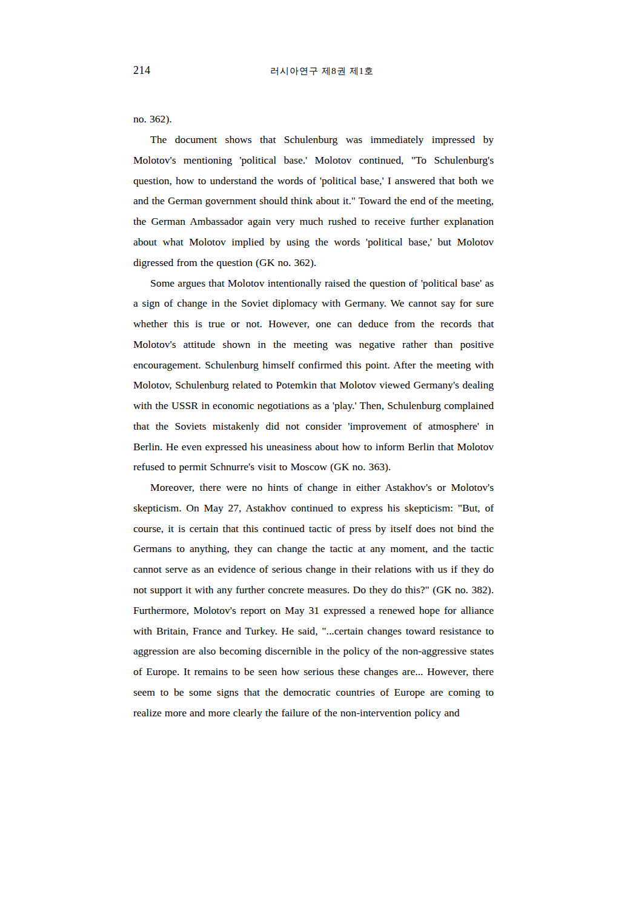214 러시아연구 제8권 제1호
no. 362).
The document shows that Schulenburg was immediately impressed by Molotov's mentioning 'political base.' Molotov continued, "To Schulenburg's question, how to understand the words of 'political base,' I answered that both we and the German government should think about it." Toward the end of the meeting, the German Ambassador again very much rushed to receive further explanation about what Molotov implied by using the words 'political base,' but Molotov digressed from the question (GK no. 362).
Some argues that Molotov intentionally raised the question of 'political base' as a sign of change in the Soviet diplomacy with Germany. We cannot say for sure whether this is true or not. However, one can deduce from the records that Molotov's attitude shown in the meeting was negative rather than positive encouragement. Schulenburg himself confirmed this point. After the meeting with Molotov, Schulenburg related to Potemkin that Molotov viewed Germany's dealing with the USSR in economic negotiations as a 'play.' Then, Schulenburg complained that the Soviets mistakenly did not consider 'improvement of atmosphere' in Berlin. He even expressed his uneasiness about how to inform Berlin that Molotov refused to permit Schnurre's visit to Moscow (GK no. 363).
Moreover, there were no hints of change in either Astakhov's or Molotov's skepticism. On May 27, Astakhov continued to express his skepticism: "But, of course, it is certain that this continued tactic of press by itself does not bind the Germans to anything, they can change the tactic at any moment, and the tactic cannot serve as an evidence of serious change in their relations with us if they do not support it with any further concrete measures. Do they do this?" (GK no. 382). Furthermore, Molotov's report on May 31 expressed a renewed hope for alliance with Britain, France and Turkey. He said, "...certain changes toward resistance to aggression are also becoming discernible in the policy of the non-aggressive states of Europe. It remains to be seen how serious these changes are... However, there seem to be some signs that the democratic countries of Europe are coming to realize more and more clearly the failure of the non-intervention policy and